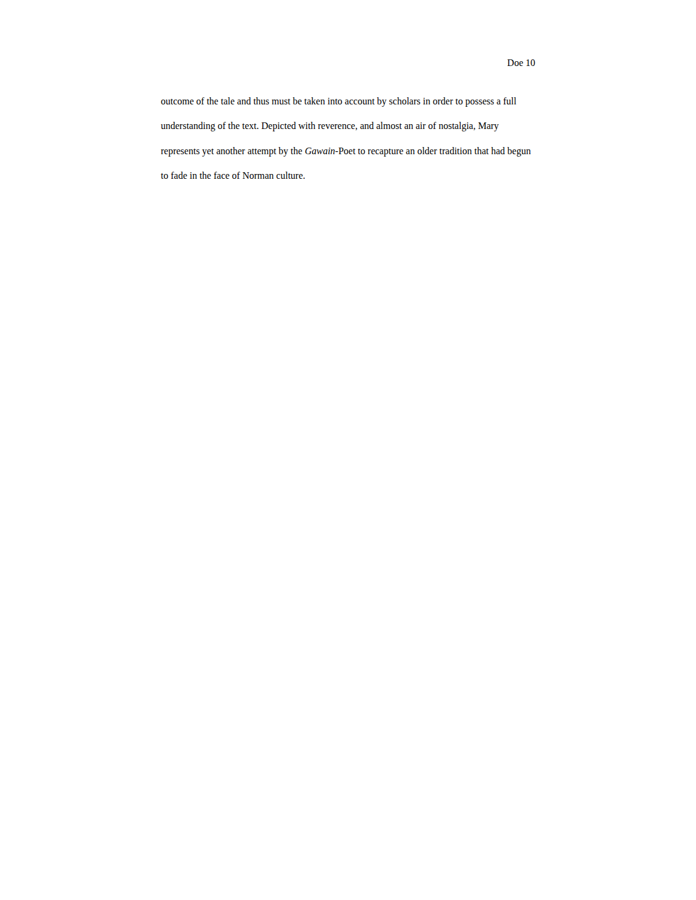Doe 10
outcome of the tale and thus must be taken into account by scholars in order to possess a full understanding of the text. Depicted with reverence, and almost an air of nostalgia, Mary represents yet another attempt by the Gawain-Poet to recapture an older tradition that had begun to fade in the face of Norman culture.